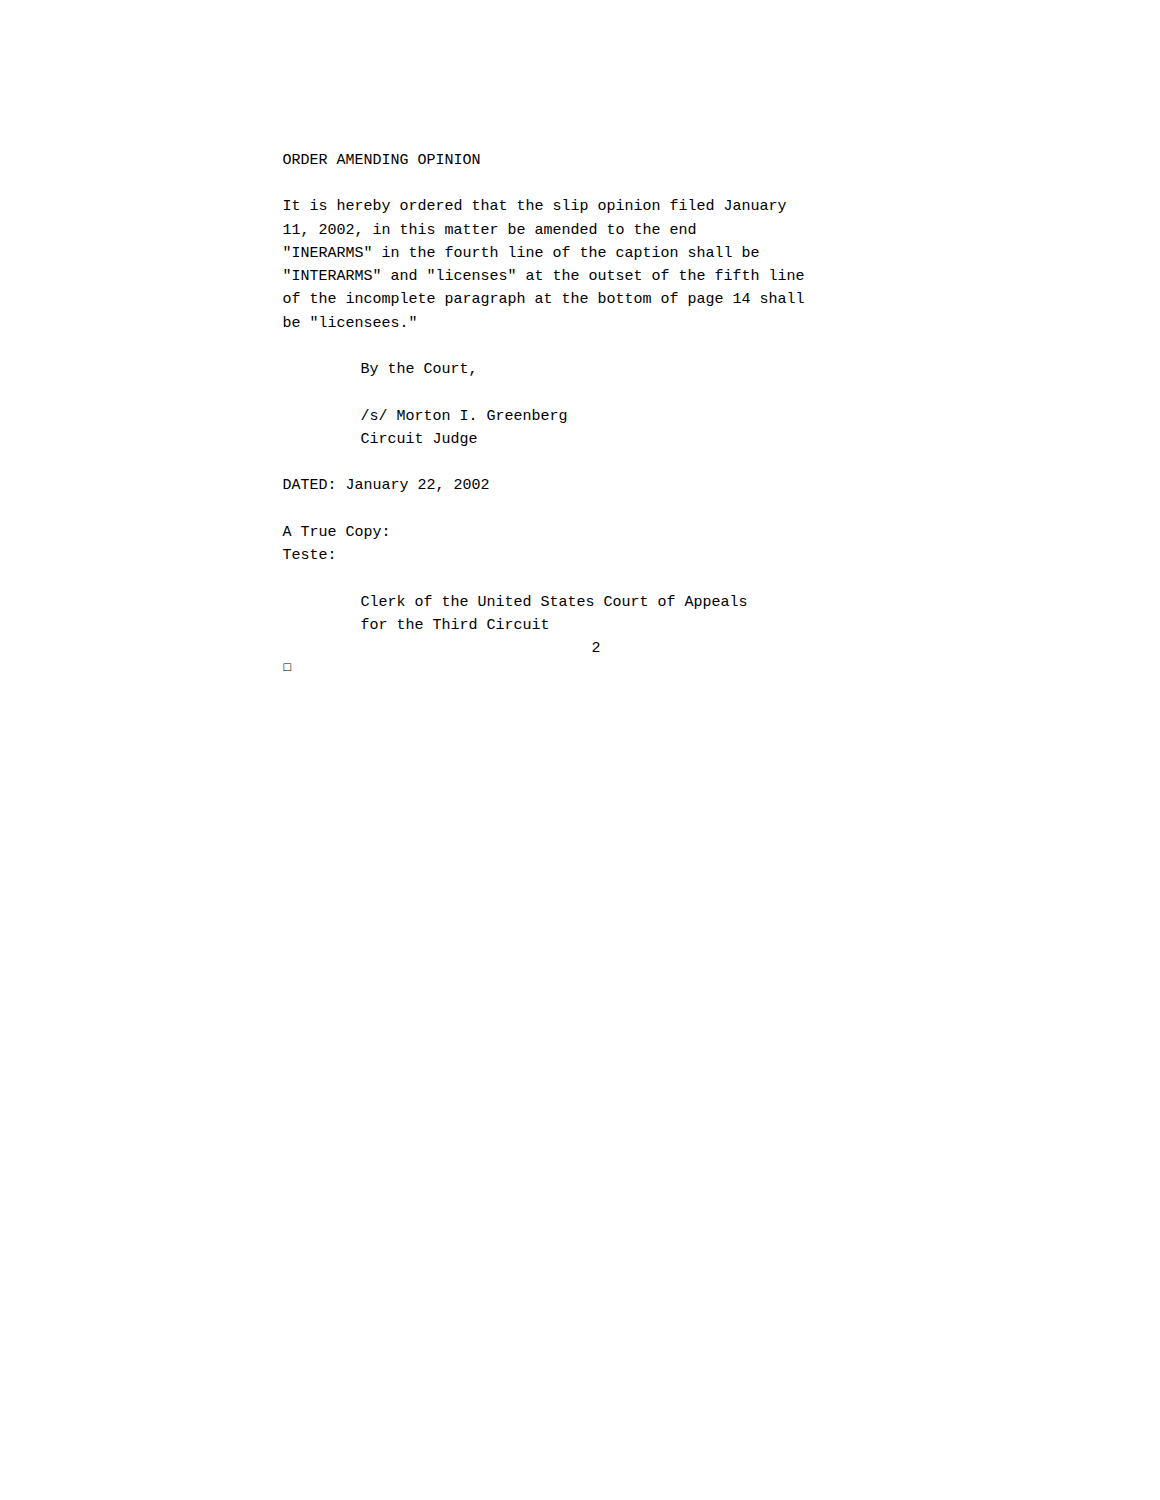ORDER AMENDING OPINION
It is hereby ordered that the slip opinion filed January 11, 2002, in this matter be amended to the end "INERARMS" in the fourth line of the caption shall be "INTERARMS" and "licenses" at the outset of the fifth line of the incomplete paragraph at the bottom of page 14 shall be "licensees."
By the Court,
/s/ Morton I. Greenberg
Circuit Judge
DATED: January 22, 2002
A True Copy:
Teste:
Clerk of the United States Court of Appeals
for the Third Circuit
2
☐